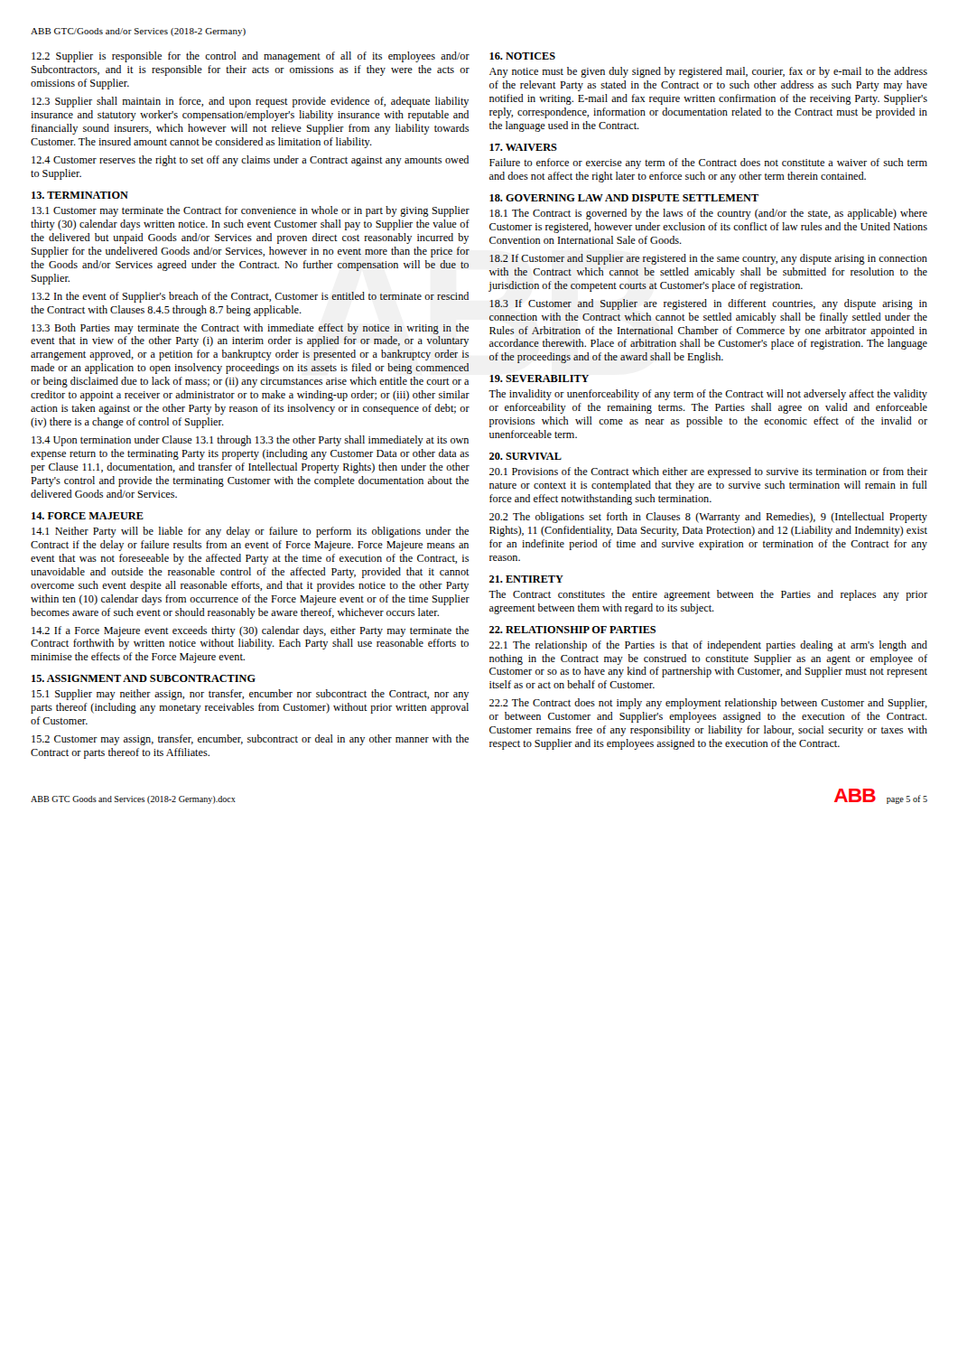ABB GTC/Goods and/or Services (2018-2 Germany)
ABB
12.2 Supplier is responsible for the control and management of all of its employees and/or Subcontractors, and it is responsible for their acts or omissions as if they were the acts or omissions of Supplier.
12.3 Supplier shall maintain in force, and upon request provide evidence of, adequate liability insurance and statutory worker's compensation/employer's liability insurance with reputable and financially sound insurers, which however will not relieve Supplier from any liability towards Customer. The insured amount cannot be considered as limitation of liability.
12.4 Customer reserves the right to set off any claims under a Contract against any amounts owed to Supplier.
13. Termination
13.1 Customer may terminate the Contract for convenience in whole or in part by giving Supplier thirty (30) calendar days written notice. In such event Customer shall pay to Supplier the value of the delivered but unpaid Goods and/or Services and proven direct cost reasonably incurred by Supplier for the undelivered Goods and/or Services, however in no event more than the price for the Goods and/or Services agreed under the Contract. No further compensation will be due to Supplier.
13.2 In the event of Supplier's breach of the Contract, Customer is entitled to terminate or rescind the Contract with Clauses 8.4.5 through 8.7 being applicable.
13.3 Both Parties may terminate the Contract with immediate effect by notice in writing in the event that in view of the other Party (i) an interim order is applied for or made, or a voluntary arrangement approved, or a petition for a bankruptcy order is presented or a bankruptcy order is made or an application to open insolvency proceedings on its assets is filed or being commenced or being disclaimed due to lack of mass; or (ii) any circumstances arise which entitle the court or a creditor to appoint a receiver or administrator or to make a winding-up order; or (iii) other similar action is taken against or the other Party by reason of its insolvency or in consequence of debt; or (iv) there is a change of control of Supplier.
13.4 Upon termination under Clause 13.1 through 13.3 the other Party shall immediately at its own expense return to the terminating Party its property (including any Customer Data or other data as per Clause 11.1, documentation, and transfer of Intellectual Property Rights) then under the other Party's control and provide the terminating Customer with the complete documentation about the delivered Goods and/or Services.
14. Force Majeure
14.1 Neither Party will be liable for any delay or failure to perform its obligations under the Contract if the delay or failure results from an event of Force Majeure. Force Majeure means an event that was not foreseeable by the affected Party at the time of execution of the Contract, is unavoidable and outside the reasonable control of the affected Party, provided that it cannot overcome such event despite all reasonable efforts, and that it provides notice to the other Party within ten (10) calendar days from occurrence of the Force Majeure event or of the time Supplier becomes aware of such event or should reasonably be aware thereof, whichever occurs later.
14.2 If a Force Majeure event exceeds thirty (30) calendar days, either Party may terminate the Contract forthwith by written notice without liability. Each Party shall use reasonable efforts to minimise the effects of the Force Majeure event.
15. Assignment and Subcontracting
15.1 Supplier may neither assign, nor transfer, encumber nor subcontract the Contract, nor any parts thereof (including any monetary receivables from Customer) without prior written approval of Customer.
15.2 Customer may assign, transfer, encumber, subcontract or deal in any other manner with the Contract or parts thereof to its Affiliates.
16. Notices
Any notice must be given duly signed by registered mail, courier, fax or by e-mail to the address of the relevant Party as stated in the Contract or to such other address as such Party may have notified in writing. E-mail and fax require written confirmation of the receiving Party. Supplier's reply, correspondence, information or documentation related to the Contract must be provided in the language used in the Contract.
17. Waivers
Failure to enforce or exercise any term of the Contract does not constitute a waiver of such term and does not affect the right later to enforce such or any other term therein contained.
18. Governing Law and Dispute Settlement
18.1 The Contract is governed by the laws of the country (and/or the state, as applicable) where Customer is registered, however under exclusion of its conflict of law rules and the United Nations Convention on International Sale of Goods.
18.2 If Customer and Supplier are registered in the same country, any dispute arising in connection with the Contract which cannot be settled amicably shall be submitted for resolution to the jurisdiction of the competent courts at Customer's place of registration.
18.3 If Customer and Supplier are registered in different countries, any dispute arising in connection with the Contract which cannot be settled amicably shall be finally settled under the Rules of Arbitration of the International Chamber of Commerce by one arbitrator appointed in accordance therewith. Place of arbitration shall be Customer's place of registration. The language of the proceedings and of the award shall be English.
19. Severability
The invalidity or unenforceability of any term of the Contract will not adversely affect the validity or enforceability of the remaining terms. The Parties shall agree on valid and enforceable provisions which will come as near as possible to the economic effect of the invalid or unenforceable term.
20. Survival
20.1 Provisions of the Contract which either are expressed to survive its termination or from their nature or context it is contemplated that they are to survive such termination will remain in full force and effect notwithstanding such termination.
20.2 The obligations set forth in Clauses 8 (Warranty and Remedies), 9 (Intellectual Property Rights), 11 (Confidentiality, Data Security, Data Protection) and 12 (Liability and Indemnity) exist for an indefinite period of time and survive expiration or termination of the Contract for any reason.
21. Entirety
The Contract constitutes the entire agreement between the Parties and replaces any prior agreement between them with regard to its subject.
22. Relationship of Parties
22.1 The relationship of the Parties is that of independent parties dealing at arm's length and nothing in the Contract may be construed to constitute Supplier as an agent or employee of Customer or so as to have any kind of partnership with Customer, and Supplier must not represent itself as or act on behalf of Customer.
22.2 The Contract does not imply any employment relationship between Customer and Supplier, or between Customer and Supplier's employees assigned to the execution of the Contract. Customer remains free of any responsibility or liability for labour, social security or taxes with respect to Supplier and its employees assigned to the execution of the Contract.
ABB GTC Goods and Services (2018-2 Germany).docx
ABB page 5 of 5